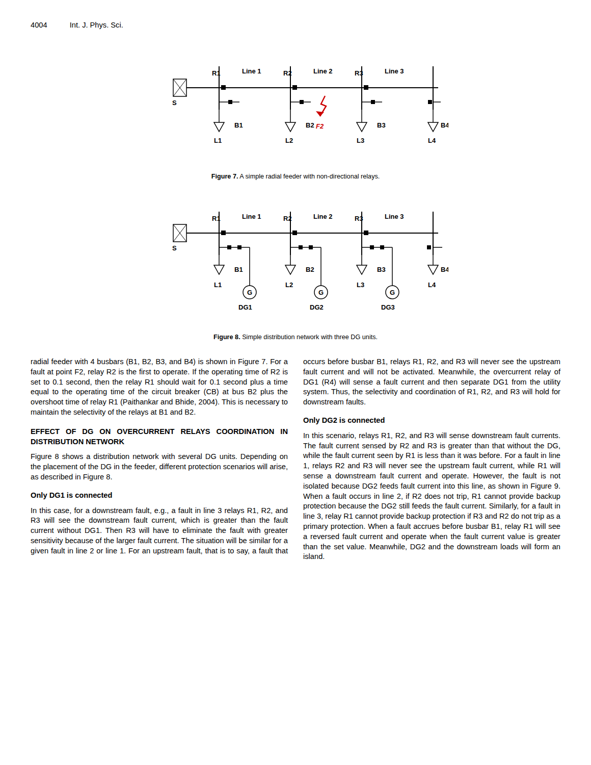4004 Int. J. Phys. Sci.
S R1 R2 R3 Line 1 Line 2 Line 3 B1 L1 B2 L2 B3 L3 B4 L4 F2
Figure 7. A simple radial feeder with non-directional relays.
S R1 R2 R3 Line 1 Line 2 Line 3 B1 L1 G DG1 B2 L2 G DG2 B3 L3 G DG3 B4 L4
Figure 8. Simple distribution network with three DG units.
radial feeder with 4 busbars (B1, B2, B3, and B4) is shown in Figure 7. For a fault at point F2, relay R2 is the first to operate. If the operating time of R2 is set to 0.1 second, then the relay R1 should wait for 0.1 second plus a time equal to the operating time of the circuit breaker (CB) at bus B2 plus the overshoot time of relay R1 (Paithankar and Bhide, 2004). This is necessary to maintain the selectivity of the relays at B1 and B2.
Effect of DG on overcurrent relays coordination in distribution network
Figure 8 shows a distribution network with several DG units. Depending on the placement of the DG in the feeder, different protection scenarios will arise, as described in Figure 8.
Only DG1 is connected
In this case, for a downstream fault, e.g., a fault in line 3 relays R1, R2, and R3 will see the downstream fault current, which is greater than the fault current without DG1. Then R3 will have to eliminate the fault with greater sensitivity because of the larger fault current. The situation will be similar for a given fault in line 2 or line 1. For an upstream fault, that is to say, a fault that occurs before busbar B1, relays R1, R2, and R3 will never see the upstream fault current and will not be activated. Meanwhile, the overcurrent relay of DG1 (R4) will sense a fault current and then separate DG1 from the utility system. Thus, the selectivity and coordination of R1, R2, and R3 will hold for downstream faults.
Only DG2 is connected
In this scenario, relays R1, R2, and R3 will sense downstream fault currents. The fault current sensed by R2 and R3 is greater than that without the DG, while the fault current seen by R1 is less than it was before. For a fault in line 1, relays R2 and R3 will never see the upstream fault current, while R1 will sense a downstream fault current and operate. However, the fault is not isolated because DG2 feeds fault current into this line, as shown in Figure 9. When a fault occurs in line 2, if R2 does not trip, R1 cannot provide backup protection because the DG2 still feeds the fault current. Similarly, for a fault in line 3, relay R1 cannot provide backup protection if R3 and R2 do not trip as a primary protection. When a fault accrues before busbar B1, relay R1 will see a reversed fault current and operate when the fault current value is greater than the set value. Meanwhile, DG2 and the downstream loads will form an island.